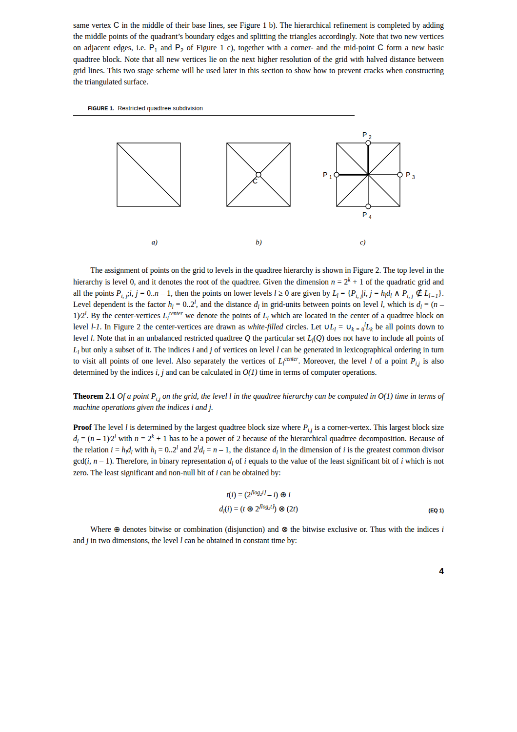same vertex C in the middle of their base lines, see Figure 1 b). The hierarchical refinement is completed by adding the middle points of the quadrant’s boundary edges and splitting the triangles accordingly. Note that two new vertices on adjacent edges, i.e. P1 and P2 of Figure 1 c), together with a corner- and the mid-point C form a new basic quadtree block. Note that all new vertices lie on the next higher resolution of the grid with halved distance between grid lines. This two stage scheme will be used later in this section to show how to prevent cracks when constructing the triangulated surface.
FIGURE 1. Restricted quadtree subdivision
C P2 P1 P3 P4
a) b) c)
The assignment of points on the grid to levels in the quadtree hierarchy is shown in Figure 2. The top level in the hierarchy is level 0, and it denotes the root of the quadtree. Given the dimension n = 2k + 1 of the quadratic grid and all the points Pi, j;i, j = 0..n – 1, then the points on lower levels l ≥ 0 are given by Ll = {Pi, j|i, j = hldl ∧ Pi, j ∉ Ll – 1}. Level dependent is the factor hl = 0..2l, and the distance dl in grid-units between points on level l, which is dl = (n – 1)⁄2l. By the center-vertices Llcenter we denote the points of Ll which are located in the center of a quadtree block on level l-1. In Figure 2 the center-vertices are drawn as white-filled circles. Let ∪Ll = ∪k = 0lLk be all points down to level l. Note that in an unbalanced restricted quadtree Q the particular set Ll(Q) does not have to include all points of Ll but only a subset of it. The indices i and j of vertices on level l can be generated in lexicographical ordering in turn to visit all points of one level. Also separately the vertices of Llcenter. Moreover, the level l of a point Pi,j is also determined by the indices i, j and can be calculated in O(1) time in terms of computer operations.
Theorem 2.1 Of a point Pi,j on the grid, the level l in the quadtree hierarchy can be computed in O(1) time in terms of machine operations given the indices i and j.
Proof The level l is determined by the largest quadtree block size where Pi,j is a corner-vertex. This largest block size dl = (n – 1)⁄2l with n = 2k + 1 has to be a power of 2 because of the hierarchical quadtree decomposition. Because of the relation i = hldl with hl = 0..2l and 2ldl = n – 1, the distance dl in the dimension of i is the greatest common divisor gcd(i, n – 1). Therefore, in binary representation dl of i equals to the value of the least significant bit of i which is not zero. The least significant and non-null bit of i can be obtained by:
t(i) = (2⌈log2i⌉ – i) ⊕ i
dl(i) = (t ⊕ 2⌈log2t⌉) ⊗ (2 t)
(EQ 1)
Where ⊕ denotes bitwise or combination (disjunction) and ⊗ the bitwise exclusive or. Thus with the indices i and j in two dimensions, the level l can be obtained in constant time by:
4